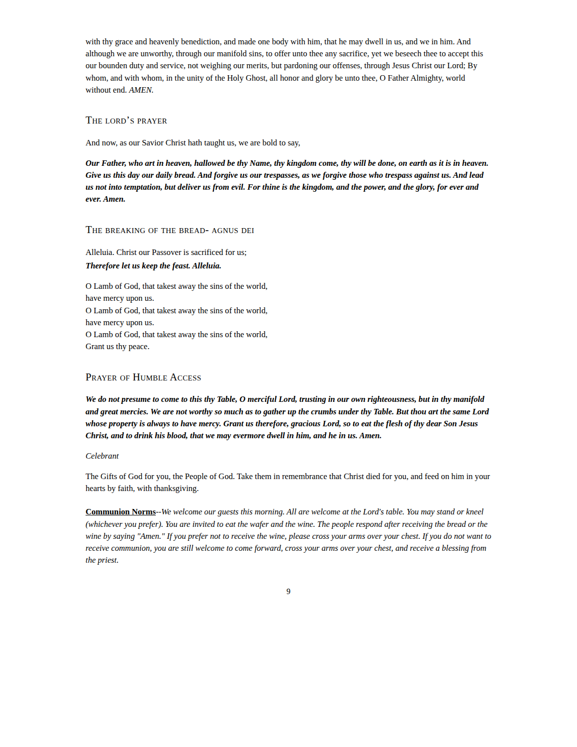with thy grace and heavenly benediction, and made one body with him, that he may dwell in us, and we in him. And although we are unworthy, through our manifold sins, to offer unto thee any sacrifice, yet we beseech thee to accept this our bounden duty and service, not weighing our merits, but pardoning our offenses, through Jesus Christ our Lord; By whom, and with whom, in the unity of the Holy Ghost, all honor and glory be unto thee, O Father Almighty, world without end. AMEN.
The lord’s prayer
And now, as our Savior Christ hath taught us, we are bold to say,
Our Father, who art in heaven, hallowed be thy Name, thy kingdom come, thy will be done, on earth as it is in heaven. Give us this day our daily bread. And forgive us our trespasses, as we forgive those who trespass against us. And lead us not into temptation, but deliver us from evil. For thine is the kingdom, and the power, and the glory, for ever and ever. Amen.
The breaking of the bread- agnus dei
Alleluia. Christ our Passover is sacrificed for us;
Therefore let us keep the feast. Alleluia.
O Lamb of God, that takest away the sins of the world, have mercy upon us. O Lamb of God, that takest away the sins of the world, have mercy upon us. O Lamb of God, that takest away the sins of the world, Grant us thy peace.
Prayer of Humble Access
We do not presume to come to this thy Table, O merciful Lord, trusting in our own righteousness, but in thy manifold and great mercies. We are not worthy so much as to gather up the crumbs under thy Table. But thou art the same Lord whose property is always to have mercy. Grant us therefore, gracious Lord, so to eat the flesh of thy dear Son Jesus Christ, and to drink his blood, that we may evermore dwell in him, and he in us. Amen.
Celebrant
The Gifts of God for you, the People of God. Take them in remembrance that Christ died for you, and feed on him in your hearts by faith, with thanksgiving.
Communion Norms--We welcome our guests this morning. All are welcome at the Lord's table. You may stand or kneel (whichever you prefer). You are invited to eat the wafer and the wine. The people respond after receiving the bread or the wine by saying "Amen." If you prefer not to receive the wine, please cross your arms over your chest. If you do not want to receive communion, you are still welcome to come forward, cross your arms over your chest, and receive a blessing from the priest.
9